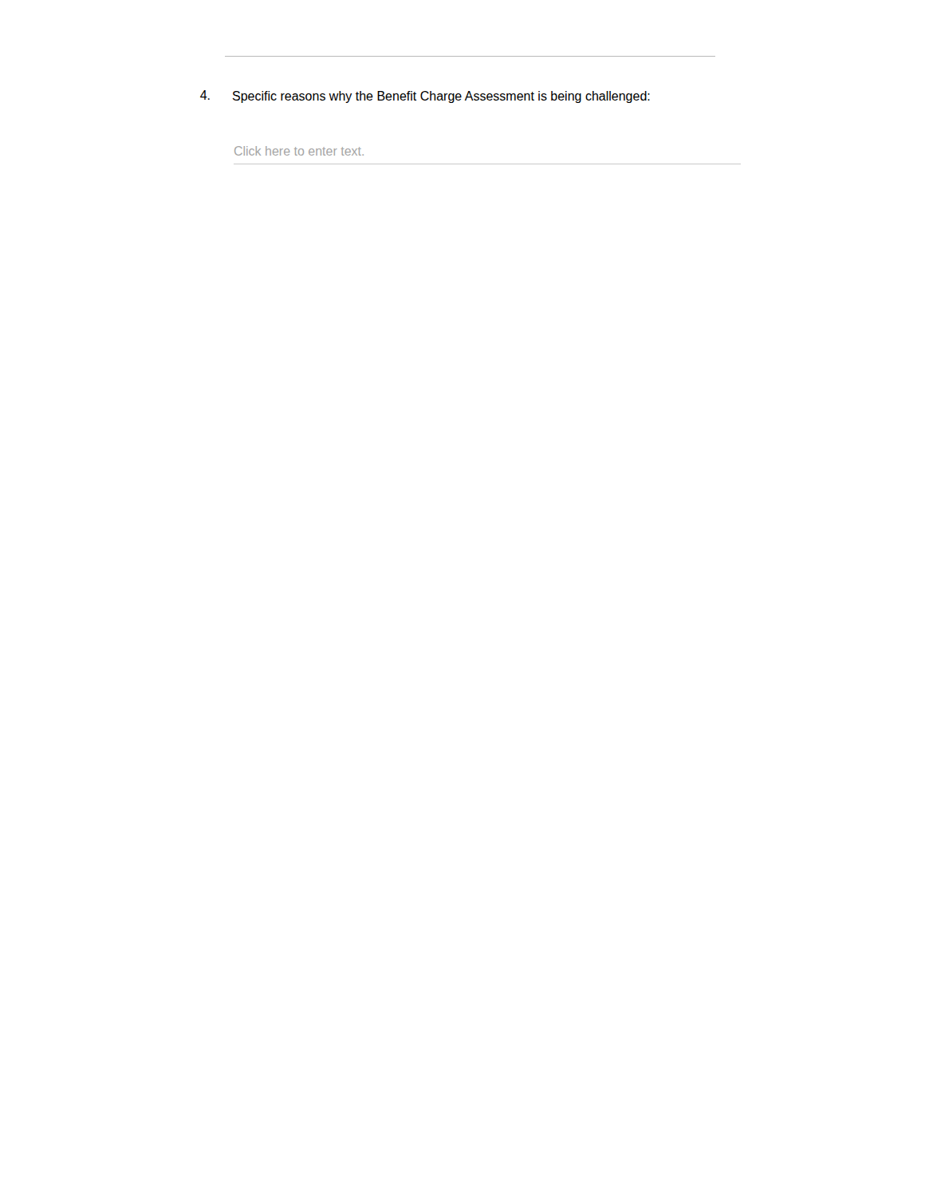4. Specific reasons why the Benefit Charge Assessment is being challenged:
Click here to enter text.